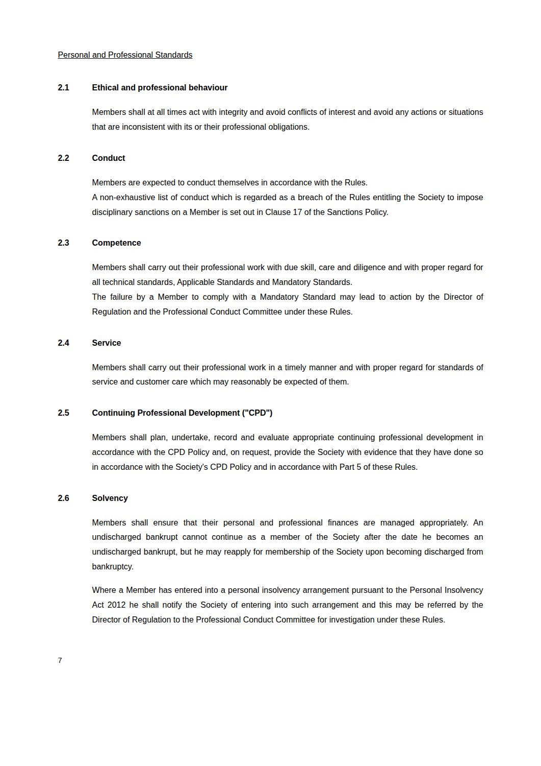Personal and Professional Standards
2.1 Ethical and professional behaviour
Members shall at all times act with integrity and avoid conflicts of interest and avoid any actions or situations that are inconsistent with its or their professional obligations.
2.2 Conduct
Members are expected to conduct themselves in accordance with the Rules.
A non-exhaustive list of conduct which is regarded as a breach of the Rules entitling the Society to impose disciplinary sanctions on a Member is set out in Clause 17 of the Sanctions Policy.
2.3 Competence
Members shall carry out their professional work with due skill, care and diligence and with proper regard for all technical standards, Applicable Standards and Mandatory Standards.
The failure by a Member to comply with a Mandatory Standard may lead to action by the Director of Regulation and the Professional Conduct Committee under these Rules.
2.4 Service
Members shall carry out their professional work in a timely manner and with proper regard for standards of service and customer care which may reasonably be expected of them.
2.5 Continuing Professional Development ("CPD")
Members shall plan, undertake, record and evaluate appropriate continuing professional development in accordance with the CPD Policy and, on request, provide the Society with evidence that they have done so in accordance with the Society's CPD Policy and in accordance with Part 5 of these Rules.
2.6 Solvency
Members shall ensure that their personal and professional finances are managed appropriately. An undischarged bankrupt cannot continue as a member of the Society after the date he becomes an undischarged bankrupt, but he may reapply for membership of the Society upon becoming discharged from bankruptcy.
Where a Member has entered into a personal insolvency arrangement pursuant to the Personal Insolvency Act 2012 he shall notify the Society of entering into such arrangement and this may be referred by the Director of Regulation to the Professional Conduct Committee for investigation under these Rules.
7